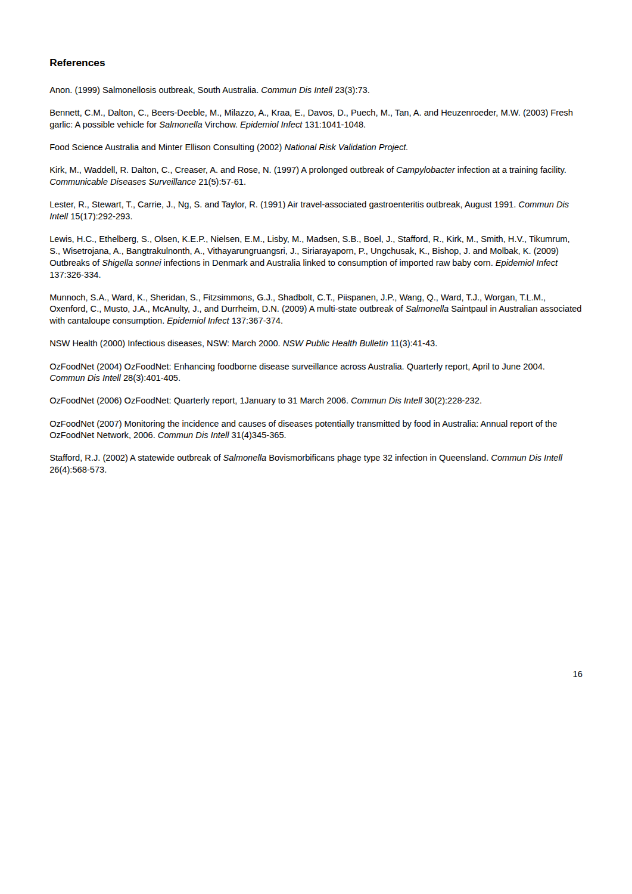References
Anon. (1999) Salmonellosis outbreak, South Australia. Commun Dis Intell 23(3):73.
Bennett, C.M., Dalton, C., Beers-Deeble, M., Milazzo, A., Kraa, E., Davos, D., Puech, M., Tan, A. and Heuzenroeder, M.W. (2003) Fresh garlic: A possible vehicle for Salmonella Virchow. Epidemiol Infect 131:1041-1048.
Food Science Australia and Minter Ellison Consulting (2002) National Risk Validation Project.
Kirk, M., Waddell, R. Dalton, C., Creaser, A. and Rose, N. (1997) A prolonged outbreak of Campylobacter infection at a training facility. Communicable Diseases Surveillance 21(5):57-61.
Lester, R., Stewart, T., Carrie, J., Ng, S. and Taylor, R. (1991) Air travel-associated gastroenteritis outbreak, August 1991. Commun Dis Intell 15(17):292-293.
Lewis, H.C., Ethelberg, S., Olsen, K.E.P., Nielsen, E.M., Lisby, M., Madsen, S.B., Boel, J., Stafford, R., Kirk, M., Smith, H.V., Tikumrum, S., Wisetrojana, A., Bangtrakulnonth, A., Vithayarungruangsri, J., Siriarayaporn, P., Ungchusak, K., Bishop, J. and Molbak, K. (2009) Outbreaks of Shigella sonnei infections in Denmark and Australia linked to consumption of imported raw baby corn. Epidemiol Infect 137:326-334.
Munnoch, S.A., Ward, K., Sheridan, S., Fitzsimmons, G.J., Shadbolt, C.T., Piispanen, J.P., Wang, Q., Ward, T.J., Worgan, T.L.M., Oxenford, C., Musto, J.A., McAnulty, J., and Durrheim, D.N. (2009) A multi-state outbreak of Salmonella Saintpaul in Australian associated with cantaloupe consumption. Epidemiol Infect 137:367-374.
NSW Health (2000) Infectious diseases, NSW: March 2000. NSW Public Health Bulletin 11(3):41-43.
OzFoodNet (2004) OzFoodNet: Enhancing foodborne disease surveillance across Australia. Quarterly report, April to June 2004. Commun Dis Intell 28(3):401-405.
OzFoodNet (2006) OzFoodNet: Quarterly report, 1January to 31 March 2006. Commun Dis Intell 30(2):228-232.
OzFoodNet (2007) Monitoring the incidence and causes of diseases potentially transmitted by food in Australia: Annual report of the OzFoodNet Network, 2006. Commun Dis Intell 31(4)345-365.
Stafford, R.J. (2002) A statewide outbreak of Salmonella Bovismorbificans phage type 32 infection in Queensland. Commun Dis Intell 26(4):568-573.
16